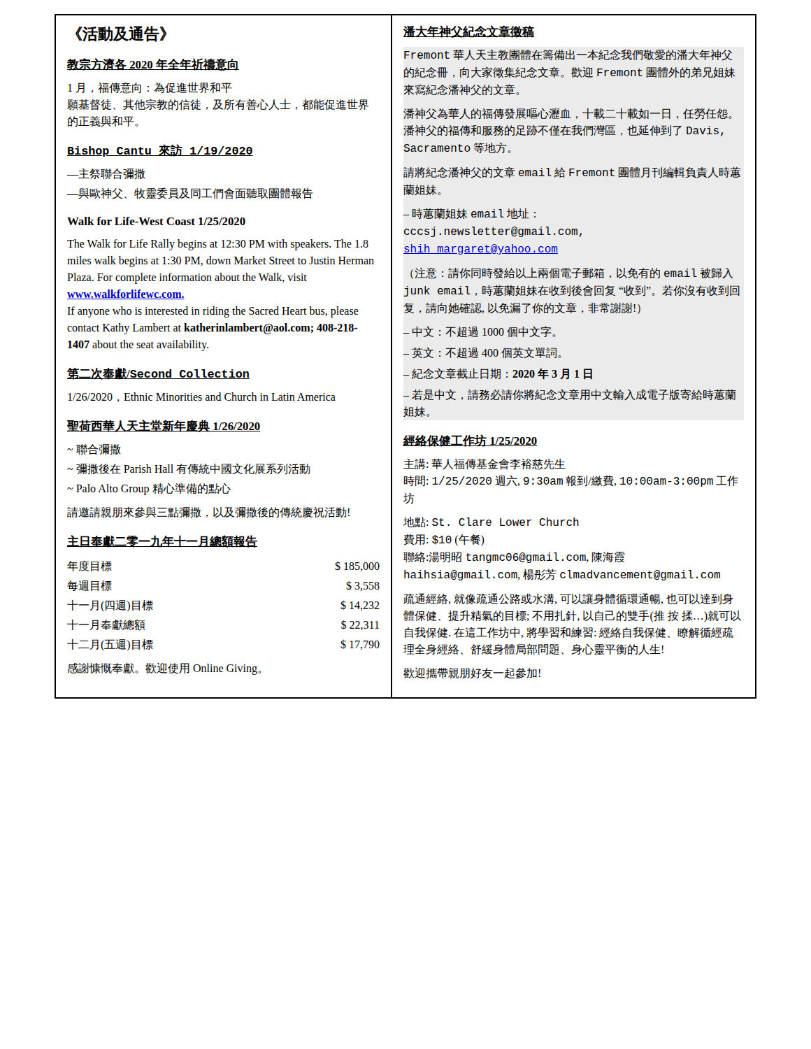| 《活動及通告》 教宗方濟各 2020 年全年祈禱意向 1 月，福傳意向：為促進世界和平 願基督徒、其他宗教的信徒，及所有善心人士，都能促進世界的正義與和平。 Bishop Cantu 來訪 1/19/2020 主祭聯合彌撒 與歐神父、牧靈委員及同工們會面聽取團體報告 Walk for Life-West Coast 1/25/2020 The Walk for Life Rally begins at 12:30 PM with speakers. The 1.8 miles walk begins at 1:30 PM, down Market Street to Justin Herman Plaza. For complete information about the Walk, visit www.walkforlifewc.com. If anyone who is interested in riding the Sacred Heart bus, please contact Kathy Lambert at katherinlambert@aol.com; 408-218-1407 about the seat availability. 第二次奉獻/ Second Collection 1/26/2020，Ethnic Minorities and Church in Latin America 聖荷西華人天主堂新年慶典 1/26/2020 聯合彌撒 彌撒後在 Parish Hall 有傳統中國文化展系列活動 Palo Alto Group 精心準備的點心 請邀請親朋來參與三點彌撒，以及彌撒後的傳統慶祝活動! 主日奉獻二零一九年十一月總額報告 / 年度目標 / $ 185,000 / / 每週目標 / $ 3,558 / / 十一月(四週)目標 / $ 14,232 / / 十一月奉獻總額 / $ 22,311 / / 十二月(五週)目標 / $ 17,790 / 感謝慷慨奉獻。歡迎使用 Online Giving。 | 潘大年神父紀念文章徵稿 Fremont 華人天主教團體在籌備出一本紀念我們敬愛的潘大年神父的紀念冊，向大家徵集紀念文章。歡迎 Fremont 團體外的弟兄姐妹來寫紀念潘神父的文章。 潘神父為華人的福傳發展嘔心瀝血，十載二十載如一日，任勞任怨。潘神父的福傳和服務的足跡不僅在我們灣區，也延伸到了 Davis, Sacramento 等地方。 請將紀念潘神父的文章 email 給 Fremont 團體月刊編輯負責人時蕙蘭姐妹。 時蕙蘭姐妹 email 地址： cccsj.newsletter@gmail.com, shih_margaret@yahoo.com （注意：請你同時發給以上兩個電子郵箱，以免有的 email 被歸入 junk email ，時蕙蘭姐妹在收到後會回复 “收到”。若你沒有收到回复，請向她確認, 以免漏了你的文章，非常謝謝!） 中文：不超過 1000 個中文字。 英文：不超過 400 個英文單詞。 紀念文章截止日期： 2020 年 3 月 1 日 若是中文，請務必請你將紀念文章用中文輸入成電子版寄給時蕙蘭姐妹。 經絡保健工作坊 1/25/2020 主講: 華人福傳基金會李裕慈先生 時間: 1/25/2020 週六, 9:30am 報到/繳費, 10:00am-3:00pm 工作坊 地點: St. Clare Lower Church 費用: $10 (午餐) 聯絡:湯明昭 tangmc06@gmail.com , 陳海霞 haihsia@gmail.com , 楊彤芳 clmadvancement@gmail.com 疏通經絡, 就像疏通公路或水溝, 可以讓身體循環通暢, 也可以達到身體保健、提升精氣的目標; 不用扎針, 以自己的雙手(推 按 揉…)就可以自我保健. 在這工作坊中, 將學習和練習: 經絡自我保健、瞭解循經疏理全身經絡、舒緩身體局部問題、身心靈平衡的人生! 歡迎攜帶親朋好友一起參加! |